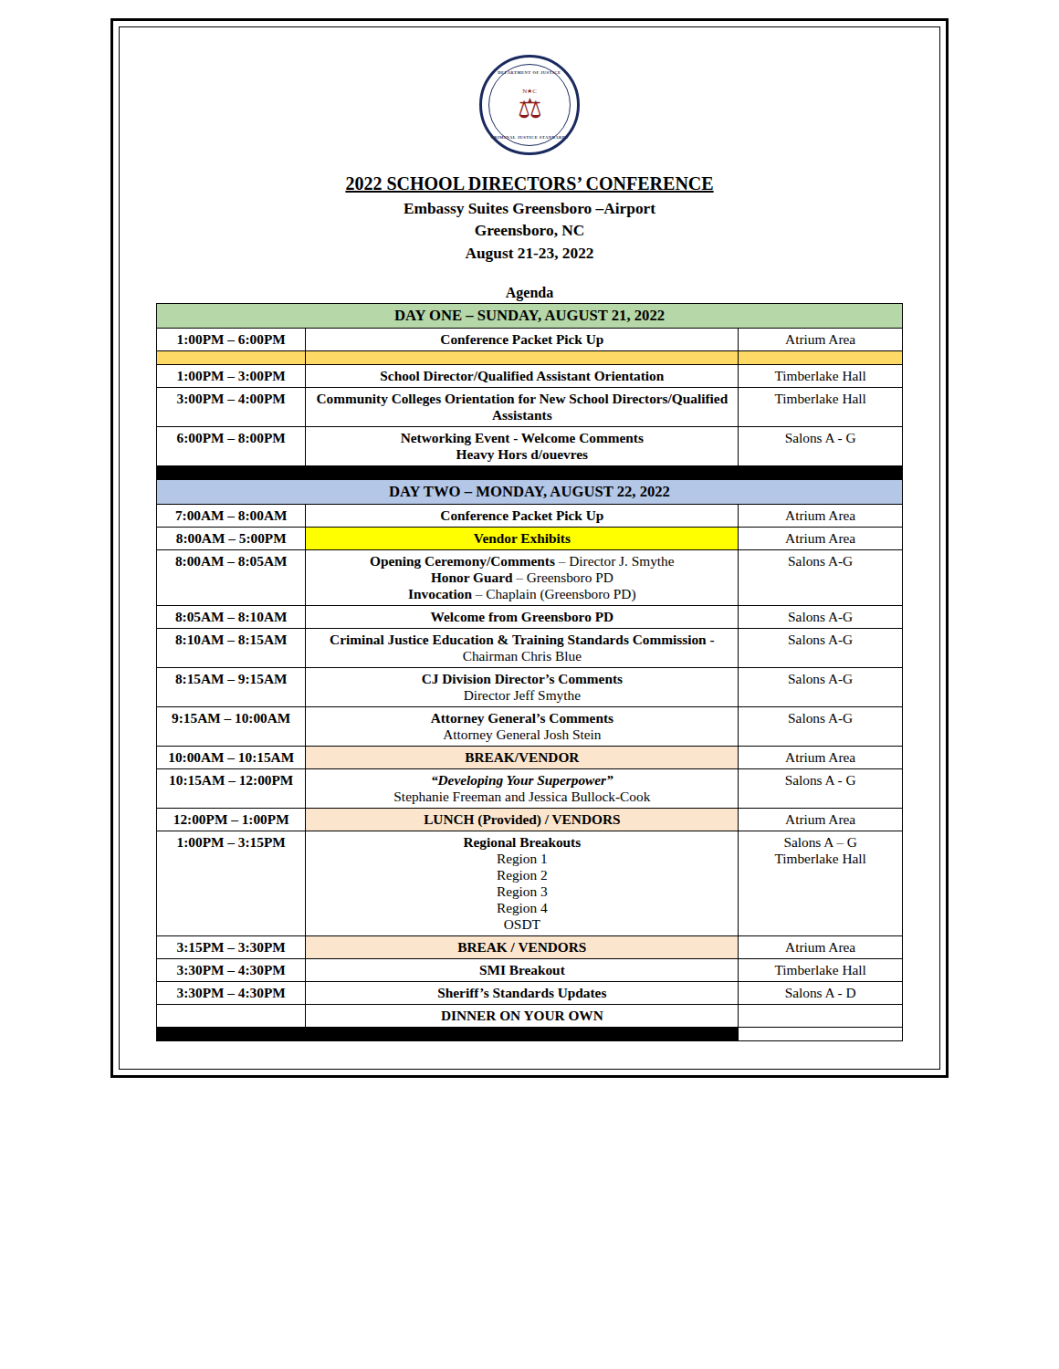DEPARTMENT OF JUSTICE
N★C
⚖
CRIMINAL JUSTICE STANDARDS
2022 SCHOOL DIRECTORS’ CONFERENCE
Embassy Suites Greensboro –Airport
Greensboro, NC
August 21-23, 2022
Agenda
| DAY ONE – SUNDAY, AUGUST 21, 2022 |
| 1:00PM – 6:00PM | Conference Packet Pick Up | Atrium Area |
| 1:00PM – 3:00PM | School Director/Qualified Assistant Orientation | Timberlake Hall |
| 3:00PM – 4:00PM | Community Colleges Orientation for New School Directors/Qualified Assistants | Timberlake Hall |
| 6:00PM – 8:00PM | Networking Event - Welcome Comments Heavy Hors d/ouevres | Salons A - G |
| DAY TWO – MONDAY, AUGUST 22, 2022 |
| 7:00AM – 8:00AM | Conference Packet Pick Up | Atrium Area |
| 8:00AM – 5:00PM | Vendor Exhibits | Atrium Area |
| 8:00AM – 8:05AM | Opening Ceremony/Comments – Director J. Smythe Honor Guard – Greensboro PD Invocation – Chaplain (Greensboro PD) | Salons A-G |
| 8:05AM – 8:10AM | Welcome from Greensboro PD | Salons A-G |
| 8:10AM – 8:15AM | Criminal Justice Education & Training Standards Commission - Chairman Chris Blue | Salons A-G |
| 8:15AM – 9:15AM | CJ Division Director’s Comments Director Jeff Smythe | Salons A-G |
| 9:15AM – 10:00AM | Attorney General’s Comments Attorney General Josh Stein | Salons A-G |
| 10:00AM – 10:15AM | BREAK/VENDOR | Atrium Area |
| 10:15AM – 12:00PM | “Developing Your Superpower” Stephanie Freeman and Jessica Bullock-Cook | Salons A - G |
| 12:00PM – 1:00PM | LUNCH (Provided) / VENDORS | Atrium Area |
| 1:00PM – 3:15PM | Regional Breakouts Region 1 Region 2 Region 3 Region 4 OSDT | Salons A – G Timberlake Hall |
| 3:15PM – 3:30PM | BREAK / VENDORS | Atrium Area |
| 3:30PM – 4:30PM | SMI Breakout | Timberlake Hall |
| 3:30PM – 4:30PM | Sheriff’s Standards Updates | Salons A - D |
| | DINNER ON YOUR OWN | |